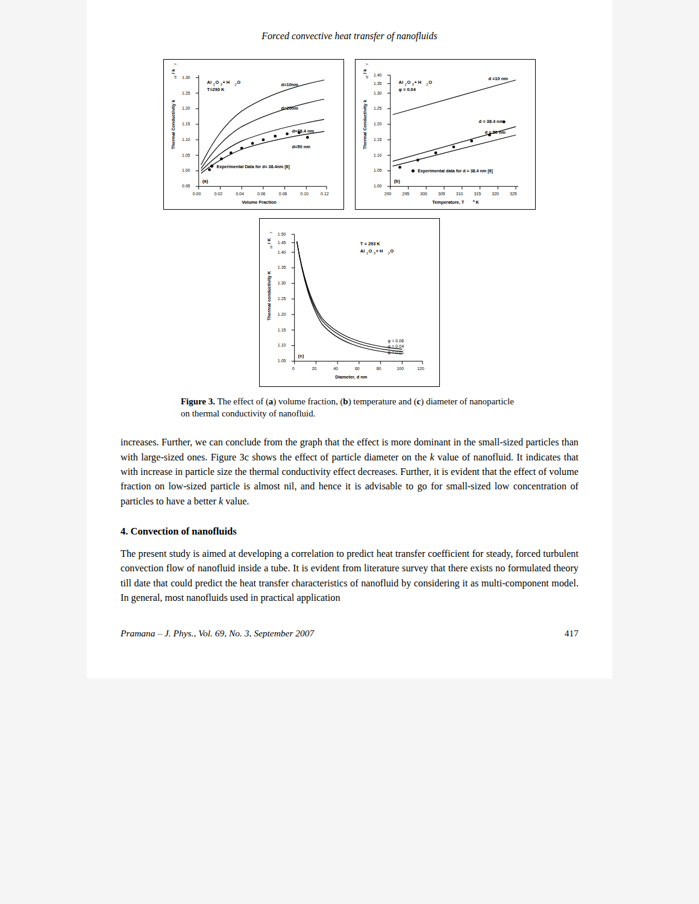Forced convective heat transfer of nanofluids
0.95 1.00 1.05 1.10 1.15 1.20 1.25 1.30 0.00 0.02 0.04 0.06 0.08 0.10 0.12 Volume Fraction Thermal Conductivity k nf / k f Al 2 O 3 + H 2 O T=293 K d=10nm d=20nm d=38.4 nm d=50 nm (a) Experimental Data for d= 38.4nm [6]
1.00 1.05 1.10 1.15 1.20 1.25 1.30 1.35 1.40 290 295 300 305 310 315 320 325 Temperature, T o K Thermal Conductivity k nf / k f Al 2 O 3 + H 2 O φ = 0.04 d =10 nm d = 38.4 nm d = 50 nm (b) Experimental data for d = 38.4 nm [6]
1.05 1.10 1.15 1.20 1.25 1.30 1.35 1.40 1.45 1.50 0 20 40 60 80 100 120 Diameter, d nm Thermal conductivity K nf / K f T = 293 K Al 2 O 3 + H 2 O (c) φ = 0.06 φ = 0.04 φ = 0.01
Figure 3. The effect of (a) volume fraction, (b) temperature and (c) diameter of nanoparticle on thermal conductivity of nanofluid.
increases. Further, we can conclude from the graph that the effect is more dominant in the small-sized particles than with large-sized ones. Figure 3c shows the effect of particle diameter on the k value of nanofluid. It indicates that with increase in particle size the thermal conductivity effect decreases. Further, it is evident that the effect of volume fraction on low-sized particle is almost nil, and hence it is advisable to go for small-sized low concentration of particles to have a better k value.
4. Convection of nanofluids
The present study is aimed at developing a correlation to predict heat transfer coefficient for steady, forced turbulent convection flow of nanofluid inside a tube. It is evident from literature survey that there exists no formulated theory till date that could predict the heat transfer characteristics of nanofluid by considering it as multi-component model. In general, most nanofluids used in practical application
Pramana – J. Phys., Vol. 69, No. 3, September 2007 417